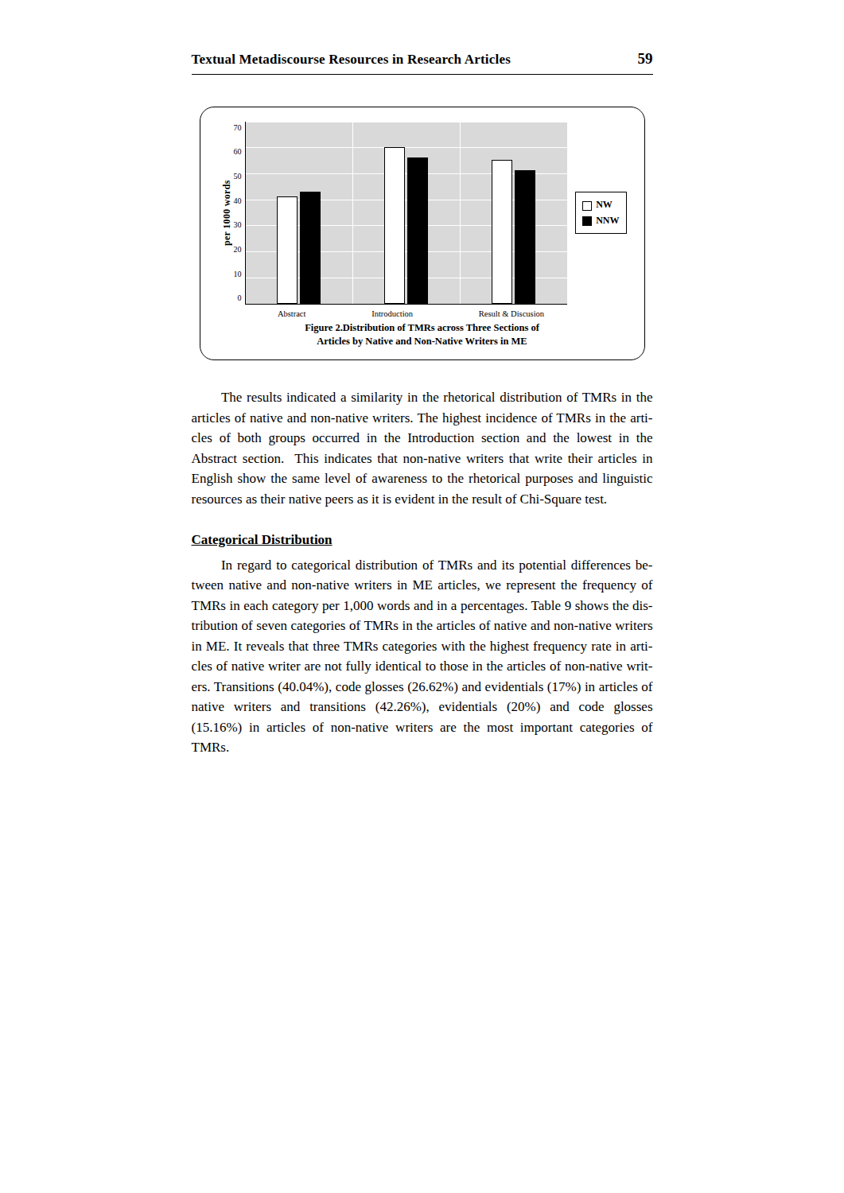Textual Metadiscourse Resources in Research Articles 59
per 1000 words
70
60
50
40
30
20
10
0
NW
NNW
Abstract Introduction Result & Discusion
Figure 2.Distribution of TMRs across Three Sections of
Articles by Native and Non-Native Writers in ME
The results indicated a similarity in the rhetorical distribution of TMRs in the articles of native and non-native writers. The highest incidence of TMRs in the articles of both groups occurred in the Introduction section and the lowest in the Abstract section. This indicates that non-native writers that write their articles in English show the same level of awareness to the rhetorical purposes and linguistic resources as their native peers as it is evident in the result of Chi-Square test.
Categorical Distribution
In regard to categorical distribution of TMRs and its potential differences between native and non-native writers in ME articles, we represent the frequency of TMRs in each category per 1,000 words and in a percentages. Table 9 shows the distribution of seven categories of TMRs in the articles of native and non-native writers in ME. It reveals that three TMRs categories with the highest frequency rate in articles of native writer are not fully identical to those in the articles of non-native writers. Transitions (40.04%), code glosses (26.62%) and evidentials (17%) in articles of native writers and transitions (42.26%), evidentials (20%) and code glosses (15.16%) in articles of non-native writers are the most important categories of TMRs.